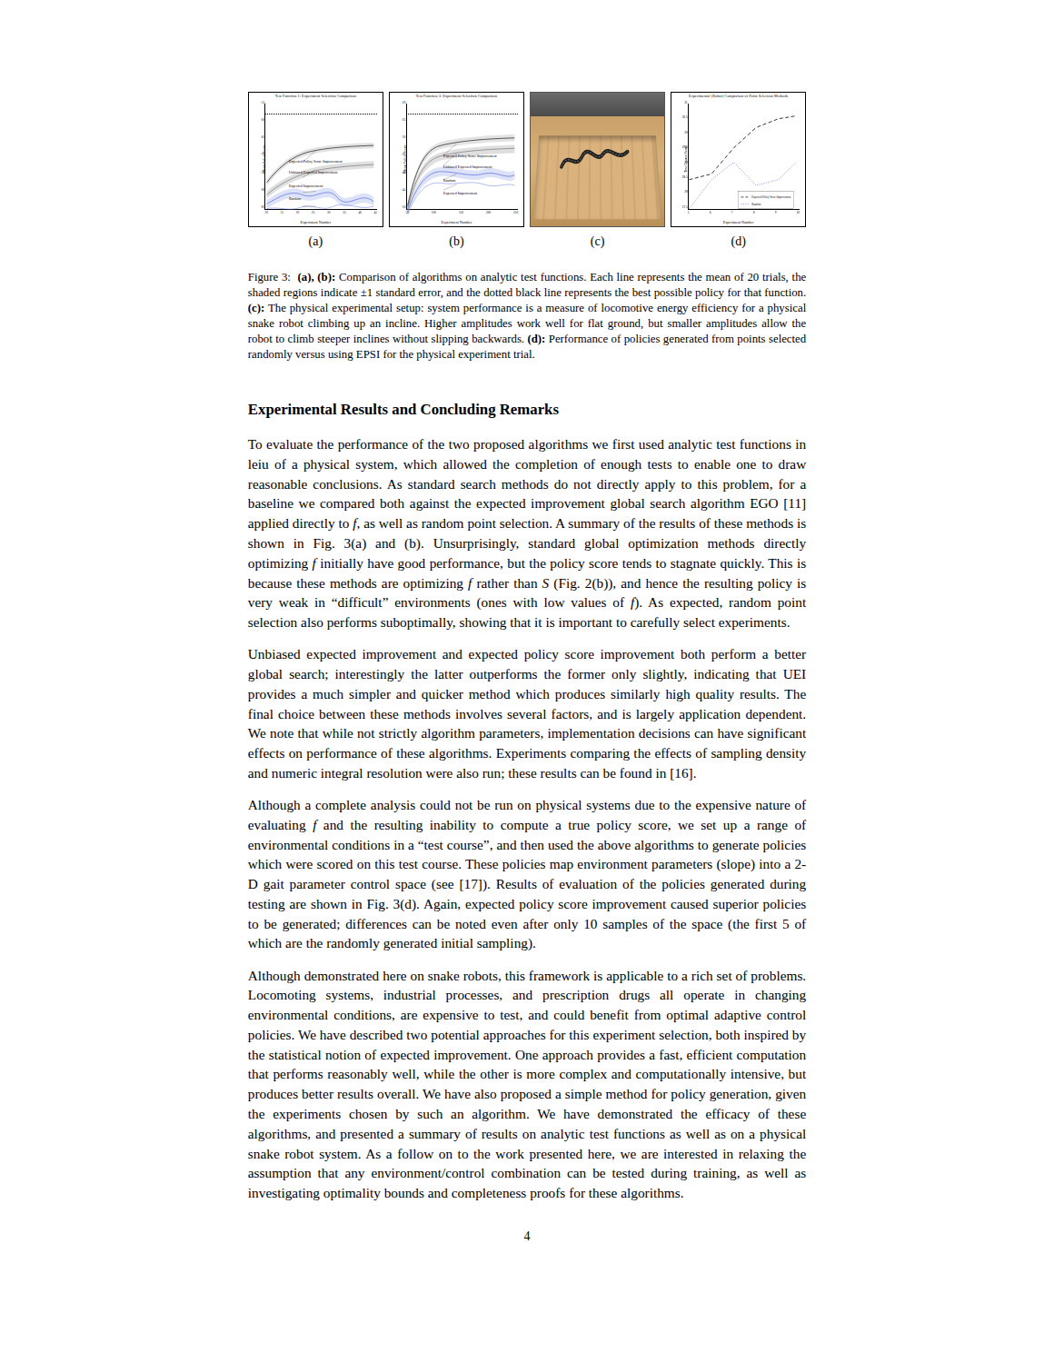Test Function 1: Experiment Selection Comparison
Mean Policy Score
Experiment Number
-55-60-65-70-75-80-85
1015202530354045
Expected Policy Score Improvement
Unbiased Expected Improvement
Expected Improvement
Random
(a)
Test Function 3: Experiment Selection Comparison
Mean Policy Score
Experiment Number
-20-25-30-35-40-45-50
50100150200250
Expected Policy Score Improvement
Unbiased Expected Improvement
Random
Expected Improvement
(b)
(c)
Experimental (Robot) Comparison of Point Selection Methods
Test Course Score
Experiment Number
3130.53029.52928.52827.5
5678910
Expected Policy Score Improvement Random
(d)
Figure 3: (a), (b): Comparison of algorithms on analytic test functions. Each line represents the mean of 20 trials, the shaded regions indicate ±1 standard error, and the dotted black line represents the best possible policy for that function. (c): The physical experimental setup: system performance is a measure of locomotive energy efficiency for a physical snake robot climbing up an incline. Higher amplitudes work well for flat ground, but smaller amplitudes allow the robot to climb steeper inclines without slipping backwards. (d): Performance of policies generated from points selected randomly versus using EPSI for the physical experiment trial.
Experimental Results and Concluding Remarks
To evaluate the performance of the two proposed algorithms we first used analytic test functions in leiu of a physical system, which allowed the completion of enough tests to enable one to draw reasonable conclusions. As standard search methods do not directly apply to this problem, for a baseline we compared both against the expected improvement global search algorithm EGO [11] applied directly to f, as well as random point selection. A summary of the results of these methods is shown in Fig. 3(a) and (b). Unsurprisingly, standard global optimization methods directly optimizing f initially have good performance, but the policy score tends to stagnate quickly. This is because these methods are optimizing f rather than S (Fig. 2(b)), and hence the resulting policy is very weak in “difficult” environments (ones with low values of f). As expected, random point selection also performs suboptimally, showing that it is important to carefully select experiments.
Unbiased expected improvement and expected policy score improvement both perform a better global search; interestingly the latter outperforms the former only slightly, indicating that UEI provides a much simpler and quicker method which produces similarly high quality results. The final choice between these methods involves several factors, and is largely application dependent. We note that while not strictly algorithm parameters, implementation decisions can have significant effects on performance of these algorithms. Experiments comparing the effects of sampling density and numeric integral resolution were also run; these results can be found in [16].
Although a complete analysis could not be run on physical systems due to the expensive nature of evaluating f and the resulting inability to compute a true policy score, we set up a range of environmental conditions in a “test course”, and then used the above algorithms to generate policies which were scored on this test course. These policies map environment parameters (slope) into a 2-D gait parameter control space (see [17]). Results of evaluation of the policies generated during testing are shown in Fig. 3(d). Again, expected policy score improvement caused superior policies to be generated; differences can be noted even after only 10 samples of the space (the first 5 of which are the randomly generated initial sampling).
Although demonstrated here on snake robots, this framework is applicable to a rich set of problems. Locomoting systems, industrial processes, and prescription drugs all operate in changing environmental conditions, are expensive to test, and could benefit from optimal adaptive control policies. We have described two potential approaches for this experiment selection, both inspired by the statistical notion of expected improvement. One approach provides a fast, efficient computation that performs reasonably well, while the other is more complex and computationally intensive, but produces better results overall. We have also proposed a simple method for policy generation, given the experiments chosen by such an algorithm. We have demonstrated the efficacy of these algorithms, and presented a summary of results on analytic test functions as well as on a physical snake robot system. As a follow on to the work presented here, we are interested in relaxing the assumption that any environment/control combination can be tested during training, as well as investigating optimality bounds and completeness proofs for these algorithms.
4